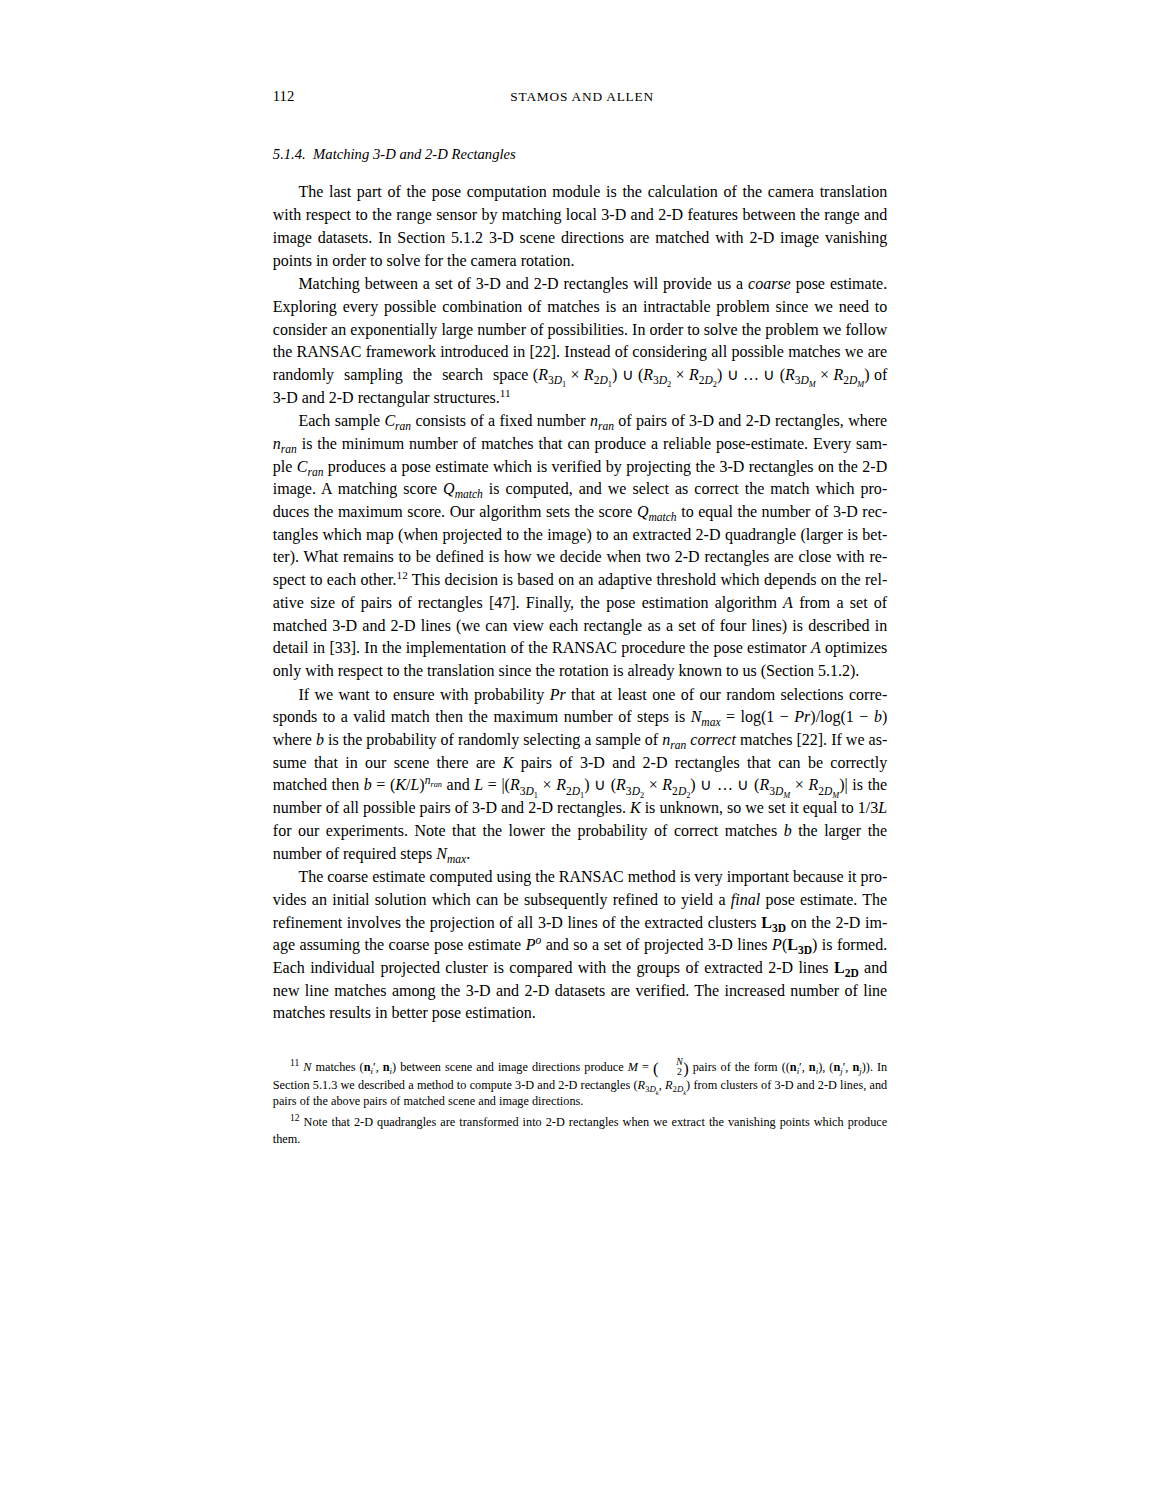112
Stamos and Allen
5.1.4. Matching 3-D and 2-D Rectangles
The last part of the pose computation module is the calculation of the camera translation with respect to the range sensor by matching local 3-D and 2-D features between the range and image datasets. In Section 5.1.2 3-D scene directions are matched with 2-D image vanishing points in order to solve for the camera rotation.
Matching between a set of 3-D and 2-D rectangles will provide us a coarse pose estimate. Exploring every possible combination of matches is an intractable problem since we need to consider an exponentially large number of possibilities. In order to solve the problem we follow the RANSAC framework introduced in [22]. Instead of considering all possible matches we are randomly sampling the search space (R3D1 × R2D1) ∪ (R3D2 × R2D2) ∪ … ∪ (R3DM × R2DM) of 3-D and 2-D rectangular structures.11
Each sample Cran consists of a fixed number nran of pairs of 3-D and 2-D rectangles, where nran is the minimum number of matches that can produce a reliable pose-estimate. Every sample Cran produces a pose estimate which is verified by projecting the 3-D rectangles on the 2-D image. A matching score Qmatch is computed, and we select as correct the match which produces the maximum score. Our algorithm sets the score Qmatch to equal the number of 3-D rectangles which map (when projected to the image) to an extracted 2-D quadrangle (larger is better). What remains to be defined is how we decide when two 2-D rectangles are close with respect to each other.12 This decision is based on an adaptive threshold which depends on the relative size of pairs of rectangles [47]. Finally, the pose estimation algorithm A from a set of matched 3-D and 2-D lines (we can view each rectangle as a set of four lines) is described in detail in [33]. In the implementation of the RANSAC procedure the pose estimator A optimizes only with respect to the translation since the rotation is already known to us (Section 5.1.2).
If we want to ensure with probability Pr that at least one of our random selections corresponds to a valid match then the maximum number of steps is Nmax = log(1 − Pr)/log(1 − b) where b is the probability of randomly selecting a sample of nran correct matches [22]. If we assume that in our scene there are K pairs of 3-D and 2-D rectangles that can be correctly matched then b = (K/L)nran and L = |(R3D1 × R2D1) ∪ (R3D2 × R2D2) ∪ … ∪ (R3DM × R2DM)| is the number of all possible pairs of 3-D and 2-D rectangles. K is unknown, so we set it equal to 1/3L for our experiments. Note that the lower the probability of correct matches b the larger the number of required steps Nmax.
The coarse estimate computed using the RANSAC method is very important because it provides an initial solution which can be subsequently refined to yield a final pose estimate. The refinement involves the projection of all 3-D lines of the extracted clusters L3D on the 2-D image assuming the coarse pose estimate Po and so a set of projected 3-D lines P(L3D) is formed. Each individual projected cluster is compared with the groups of extracted 2-D lines L2D and new line matches among the 3-D and 2-D datasets are verified. The increased number of line matches results in better pose estimation.
11 N matches (ni′, ni) between scene and image directions produce M = (N 2) pairs of the form ((ni′, ni), (nj′, nj)). In Section 5.1.3 we described a method to compute 3-D and 2-D rectangles (R3Dk, R2Dk) from clusters of 3-D and 2-D lines, and pairs of the above pairs of matched scene and image directions.
12 Note that 2-D quadrangles are transformed into 2-D rectangles when we extract the vanishing points which produce them.